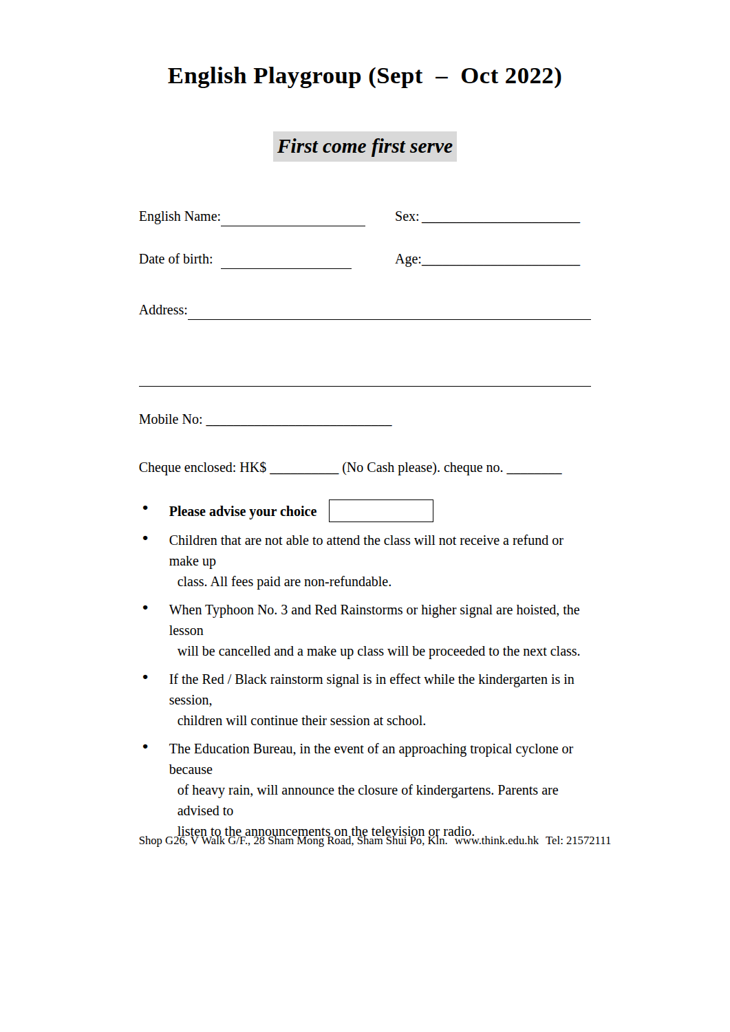English Playgroup (Sept – Oct 2022)
First come first serve
| English Name: | | Sex: | _______________________ |
| Date of birth: | | Age: | _______________________ |
| Address: | |
Mobile No: ___________________________
Cheque enclosed: HK$ __________ (No Cash please). cheque no. ________
Please advise your choice
Children that are not able to attend the class will not receive a refund or make up class. All fees paid are non-refundable.
When Typhoon No. 3 and Red Rainstorms or higher signal are hoisted, the lesson will be cancelled and a make up class will be proceeded to the next class.
If the Red / Black rainstorm signal is in effect while the kindergarten is in session, children will continue their session at school.
The Education Bureau, in the event of an approaching tropical cyclone or because of heavy rain, will announce the closure of kindergartens. Parents are advised to listen to the announcements on the television or radio.
Shop G26, V Walk G/F., 28 Sham Mong Road, Sham Shui Po, Kln. www.think.edu.hk Tel: 21572111